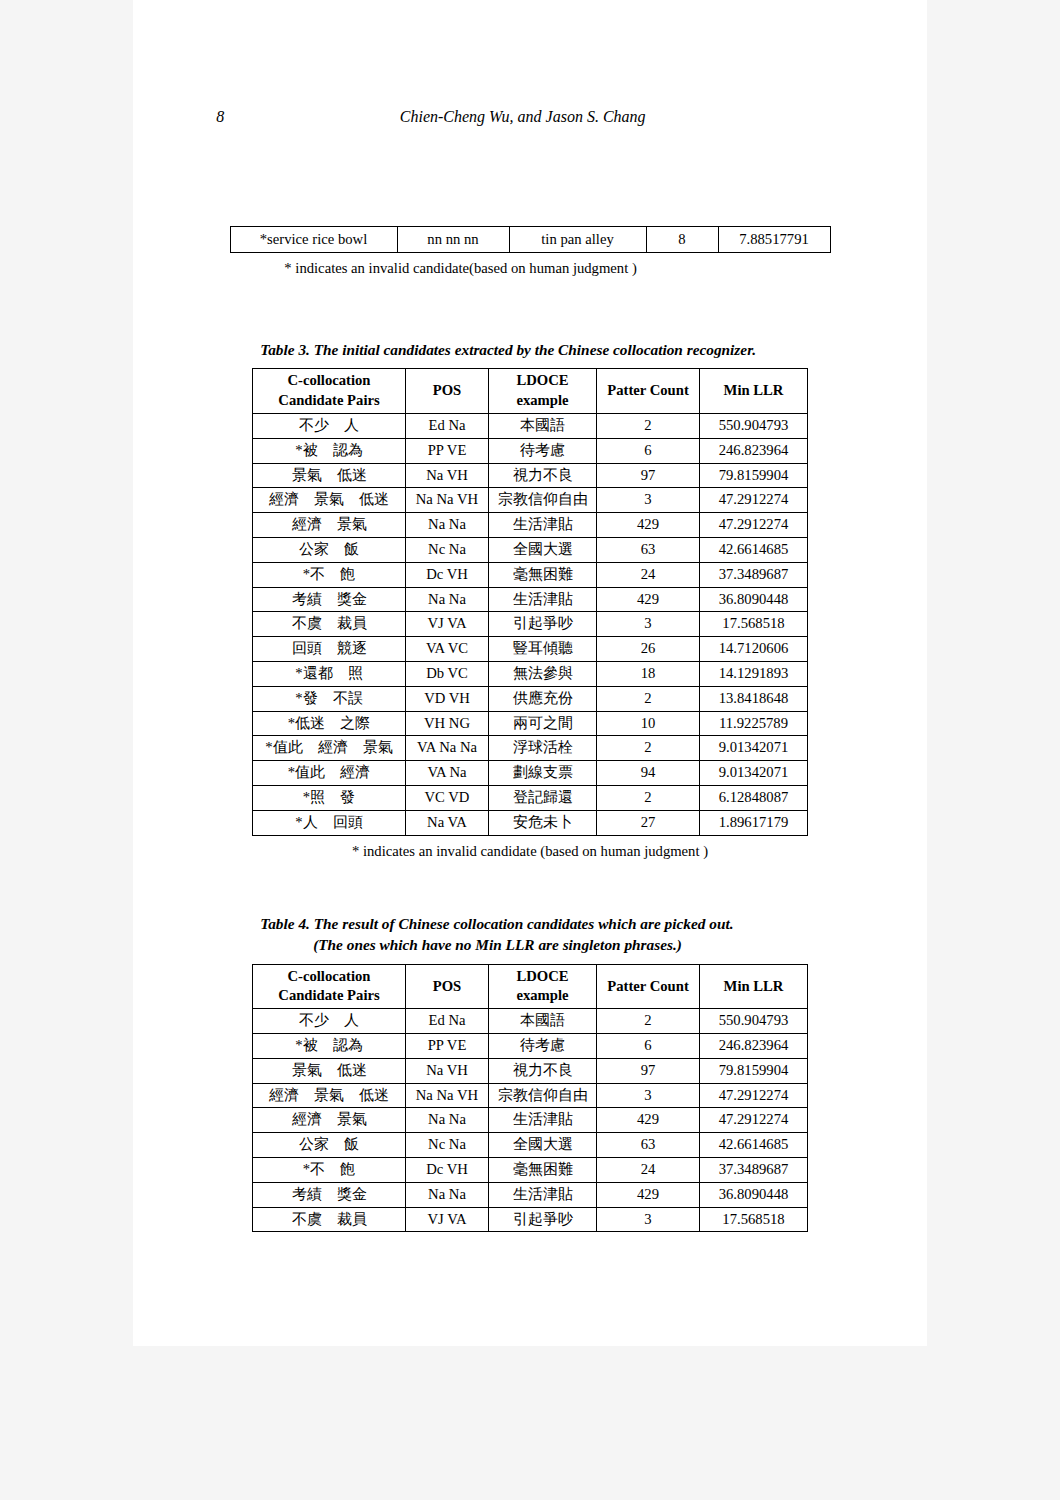8
Chien-Cheng Wu, and Jason S. Chang
| *service rice bowl | nn nn nn | tin pan alley | 8 | 7.88517791 |
* indicates an invalid candidate(based on human judgment )
Table 3. The initial candidates extracted by the Chinese collocation recognizer.
| C-collocation Candidate Pairs | POS | LDOCE example | Patter Count | Min LLR |
| --- | --- | --- | --- | --- |
| 不少 人 | Ed Na | 本國語 | 2 | 550.904793 |
| *被 認為 | PP VE | 待考慮 | 6 | 246.823964 |
| 景氣 低迷 | Na VH | 視力不良 | 97 | 79.8159904 |
| 經濟 景氣 低迷 | Na Na VH | 宗教信仰自由 | 3 | 47.2912274 |
| 經濟 景氣 | Na Na | 生活津貼 | 429 | 47.2912274 |
| 公家 飯 | Nc Na | 全國大選 | 63 | 42.6614685 |
| *不 飽 | Dc VH | 毫無困難 | 24 | 37.3489687 |
| 考績 獎金 | Na Na | 生活津貼 | 429 | 36.8090448 |
| 不虞 裁員 | VJ VA | 引起爭吵 | 3 | 17.568518 |
| 回頭 競逐 | VA VC | 豎耳傾聽 | 26 | 14.7120606 |
| *還都 照 | Db VC | 無法參與 | 18 | 14.1291893 |
| *發 不誤 | VD VH | 供應充份 | 2 | 13.8418648 |
| *低迷 之際 | VH NG | 兩可之間 | 10 | 11.9225789 |
| *值此 經濟 景氣 | VA Na Na | 浮球活栓 | 2 | 9.01342071 |
| *值此 經濟 | VA Na | 劃線支票 | 94 | 9.01342071 |
| *照 發 | VC VD | 登記歸還 | 2 | 6.12848087 |
| *人 回頭 | Na VA | 安危未卜 | 27 | 1.89617179 |
* indicates an invalid candidate (based on human judgment )
Table 4. The result of Chinese collocation candidates which are picked out.
(The ones which have no Min LLR are singleton phrases.)
| C-collocation Candidate Pairs | POS | LDOCE example | Patter Count | Min LLR |
| --- | --- | --- | --- | --- |
| 不少 人 | Ed Na | 本國語 | 2 | 550.904793 |
| *被 認為 | PP VE | 待考慮 | 6 | 246.823964 |
| 景氣 低迷 | Na VH | 視力不良 | 97 | 79.8159904 |
| 經濟 景氣 低迷 | Na Na VH | 宗教信仰自由 | 3 | 47.2912274 |
| 經濟 景氣 | Na Na | 生活津貼 | 429 | 47.2912274 |
| 公家 飯 | Nc Na | 全國大選 | 63 | 42.6614685 |
| *不 飽 | Dc VH | 毫無困難 | 24 | 37.3489687 |
| 考績 獎金 | Na Na | 生活津貼 | 429 | 36.8090448 |
| 不虞 裁員 | VJ VA | 引起爭吵 | 3 | 17.568518 |